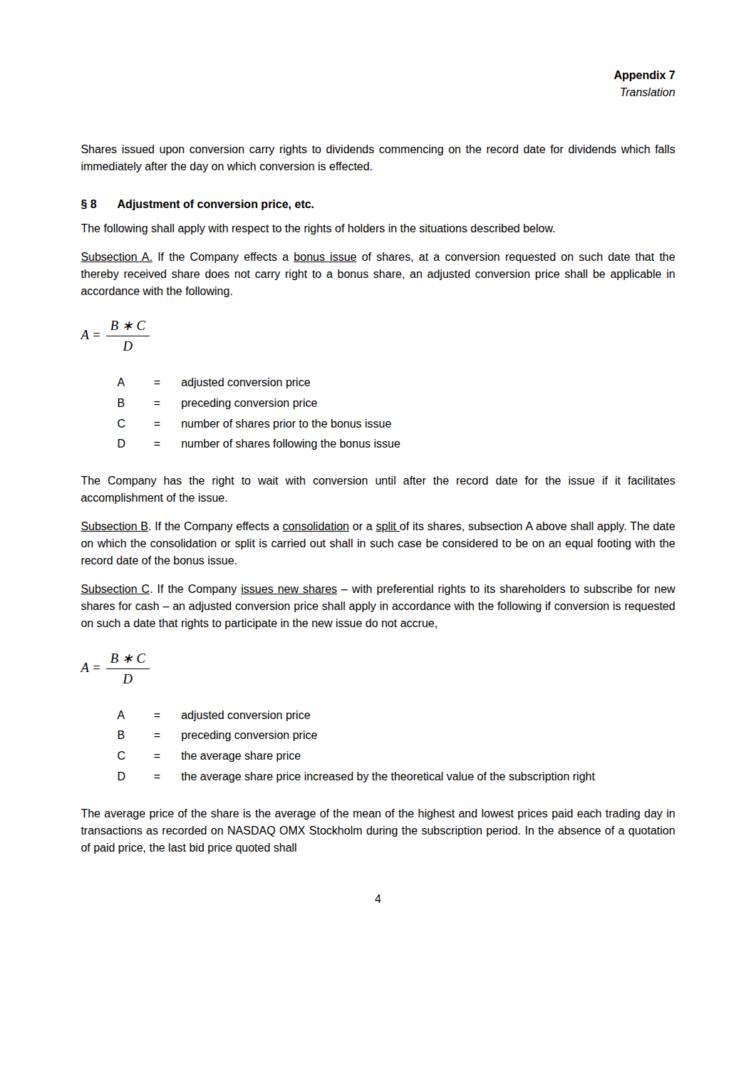Appendix 7
Translation
Shares issued upon conversion carry rights to dividends commencing on the record date for dividends which falls immediately after the day on which conversion is effected.
§ 8 Adjustment of conversion price, etc.
The following shall apply with respect to the rights of holders in the situations described below.
Subsection A. If the Company effects a bonus issue of shares, at a conversion requested on such date that the thereby received share does not carry right to a bonus share, an adjusted conversion price shall be applicable in accordance with the following.
A = B ∗ C D
| A | = | adjusted conversion price |
| B | = | preceding conversion price |
| C | = | number of shares prior to the bonus issue |
| D | = | number of shares following the bonus issue |
The Company has the right to wait with conversion until after the record date for the issue if it facilitates accomplishment of the issue.
Subsection B. If the Company effects a consolidation or a split of its shares, subsection A above shall apply. The date on which the consolidation or split is carried out shall in such case be considered to be on an equal footing with the record date of the bonus issue.
Subsection C. If the Company issues new shares – with preferential rights to its shareholders to subscribe for new shares for cash – an adjusted conversion price shall apply in accordance with the following if conversion is requested on such a date that rights to participate in the new issue do not accrue,
A = B ∗ C D
| A | = | adjusted conversion price |
| B | = | preceding conversion price |
| C | = | the average share price |
| D | = | the average share price increased by the theoretical value of the subscription right |
The average price of the share is the average of the mean of the highest and lowest prices paid each trading day in transactions as recorded on NASDAQ OMX Stockholm during the subscription period. In the absence of a quotation of paid price, the last bid price quoted shall
4